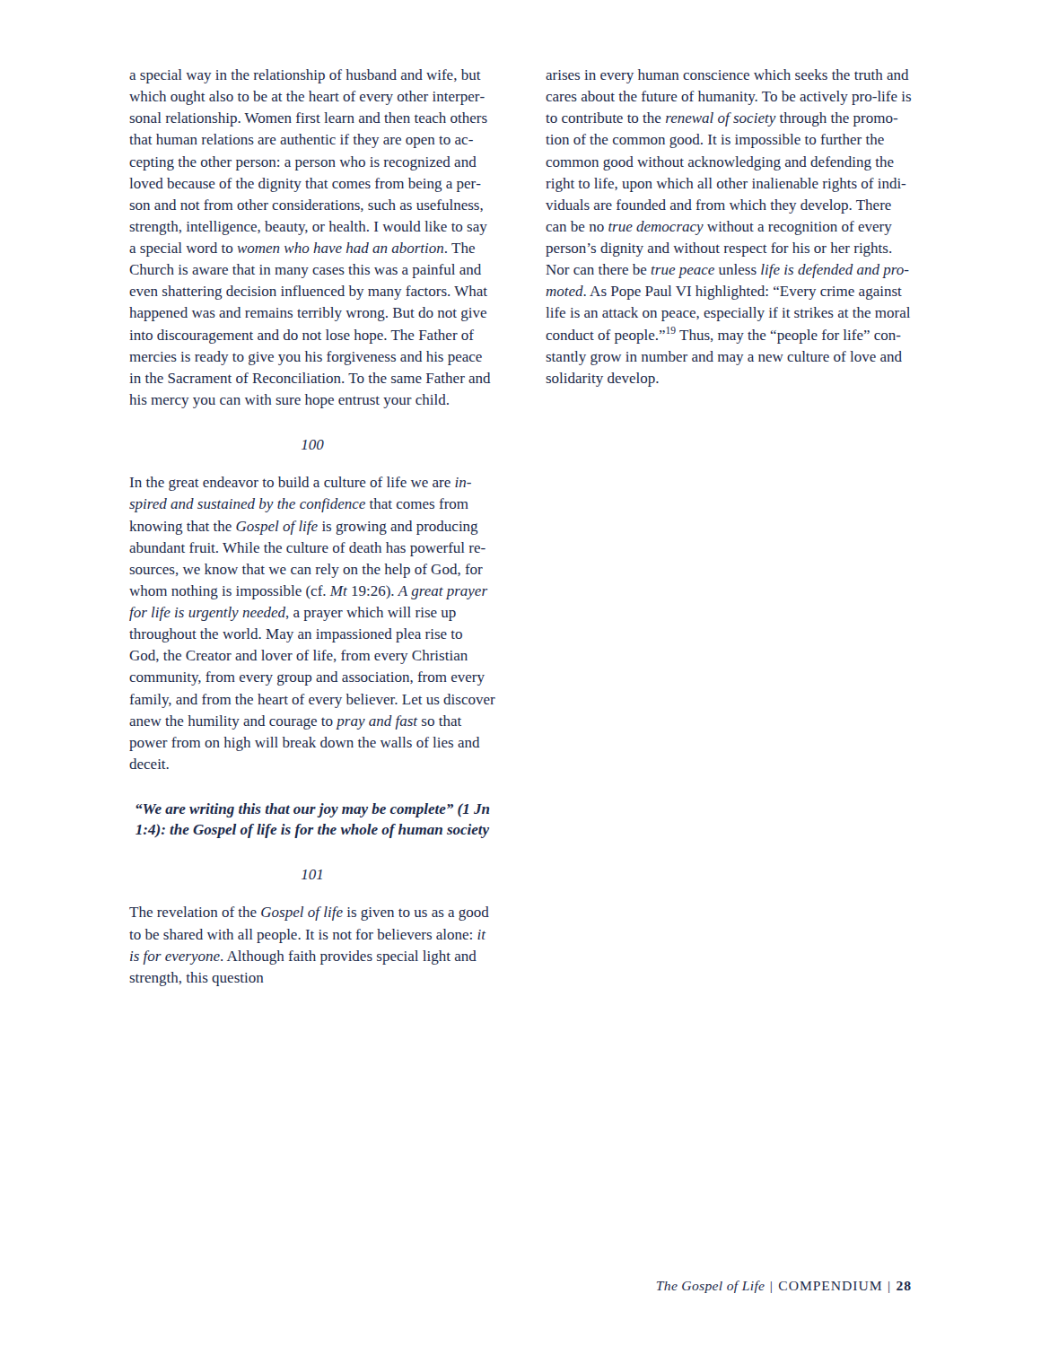a special way in the relationship of husband and wife, but which ought also to be at the heart of every other interpersonal relationship. Women first learn and then teach others that human relations are authentic if they are open to accepting the other person: a person who is recognized and loved because of the dignity that comes from being a person and not from other considerations, such as usefulness, strength, intelligence, beauty, or health. I would like to say a special word to women who have had an abortion. The Church is aware that in many cases this was a painful and even shattering decision influenced by many factors. What happened was and remains terribly wrong. But do not give into discouragement and do not lose hope. The Father of mercies is ready to give you his forgiveness and his peace in the Sacrament of Reconciliation. To the same Father and his mercy you can with sure hope entrust your child.
100
In the great endeavor to build a culture of life we are inspired and sustained by the confidence that comes from knowing that the Gospel of life is growing and producing abundant fruit. While the culture of death has powerful resources, we know that we can rely on the help of God, for whom nothing is impossible (cf. Mt 19:26). A great prayer for life is urgently needed, a prayer which will rise up throughout the world. May an impassioned plea rise to God, the Creator and lover of life, from every Christian community, from every group and association, from every family, and from the heart of every believer. Let us discover anew the humility and courage to pray and fast so that power from on high will break down the walls of lies and deceit.
“We are writing this that our joy may be complete” (1 Jn 1:4): the Gospel of life is for the whole of human society
101
The revelation of the Gospel of life is given to us as a good to be shared with all people. It is not for believers alone: it is for everyone. Although faith provides special light and strength, this question
arises in every human conscience which seeks the truth and cares about the future of humanity. To be actively pro-life is to contribute to the renewal of society through the promotion of the common good. It is impossible to further the common good without acknowledging and defending the right to life, upon which all other inalienable rights of individuals are founded and from which they develop. There can be no true democracy without a recognition of every person’s dignity and without respect for his or her rights. Nor can there be true peace unless life is defended and promoted. As Pope Paul VI highlighted: “Every crime against life is an attack on peace, especially if it strikes at the moral conduct of people.”19 Thus, may the “people for life” constantly grow in number and may a new culture of love and solidarity develop.
The Gospel of Life|COMPENDIUM|28